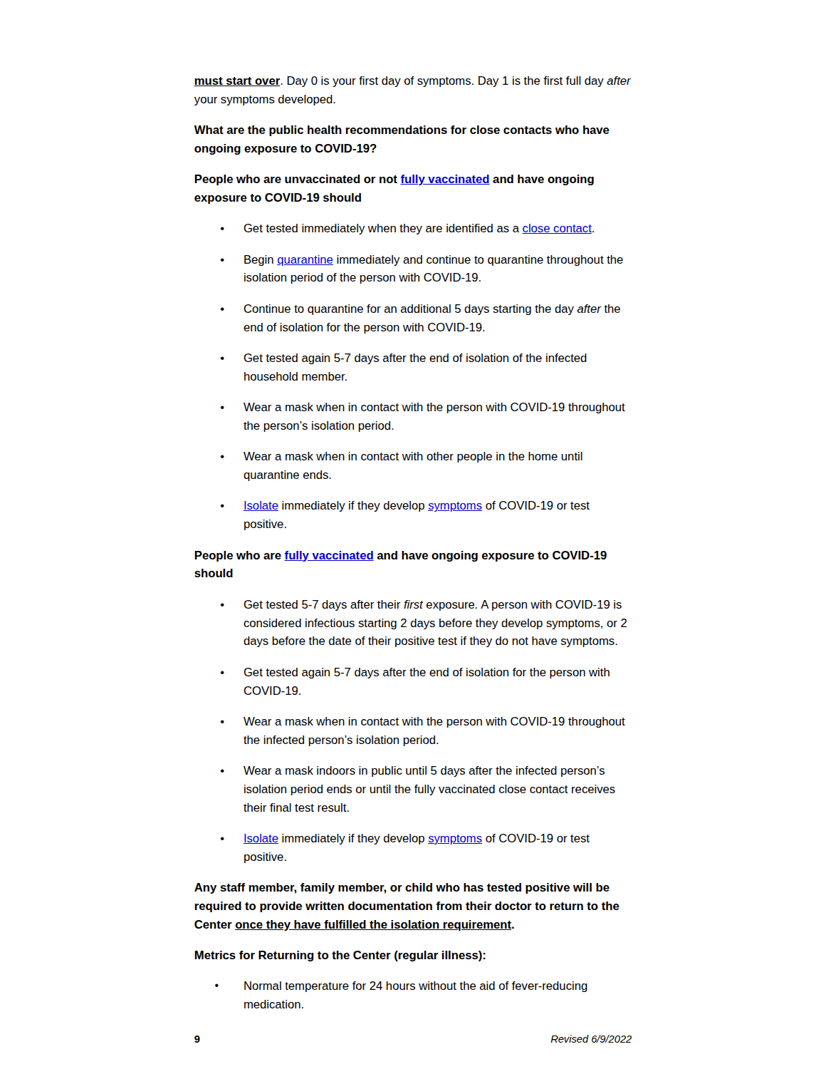must start over. Day 0 is your first day of symptoms. Day 1 is the first full day after your symptoms developed.
What are the public health recommendations for close contacts who have ongoing exposure to COVID-19?
People who are unvaccinated or not fully vaccinated and have ongoing exposure to COVID-19 should
Get tested immediately when they are identified as a close contact.
Begin quarantine immediately and continue to quarantine throughout the isolation period of the person with COVID-19.
Continue to quarantine for an additional 5 days starting the day after the end of isolation for the person with COVID-19.
Get tested again 5-7 days after the end of isolation of the infected household member.
Wear a mask when in contact with the person with COVID-19 throughout the person’s isolation period.
Wear a mask when in contact with other people in the home until quarantine ends.
Isolate immediately if they develop symptoms of COVID-19 or test positive.
People who are fully vaccinated and have ongoing exposure to COVID-19 should
Get tested 5-7 days after their first exposure. A person with COVID-19 is considered infectious starting 2 days before they develop symptoms, or 2 days before the date of their positive test if they do not have symptoms.
Get tested again 5-7 days after the end of isolation for the person with COVID-19.
Wear a mask when in contact with the person with COVID-19 throughout the infected person’s isolation period.
Wear a mask indoors in public until 5 days after the infected person’s isolation period ends or until the fully vaccinated close contact receives their final test result.
Isolate immediately if they develop symptoms of COVID-19 or test positive.
Any staff member, family member, or child who has tested positive will be required to provide written documentation from their doctor to return to the Center once they have fulfilled the isolation requirement.
Metrics for Returning to the Center (regular illness):
Normal temperature for 24 hours without the aid of fever-reducing medication.
9 Revised 6/9/2022